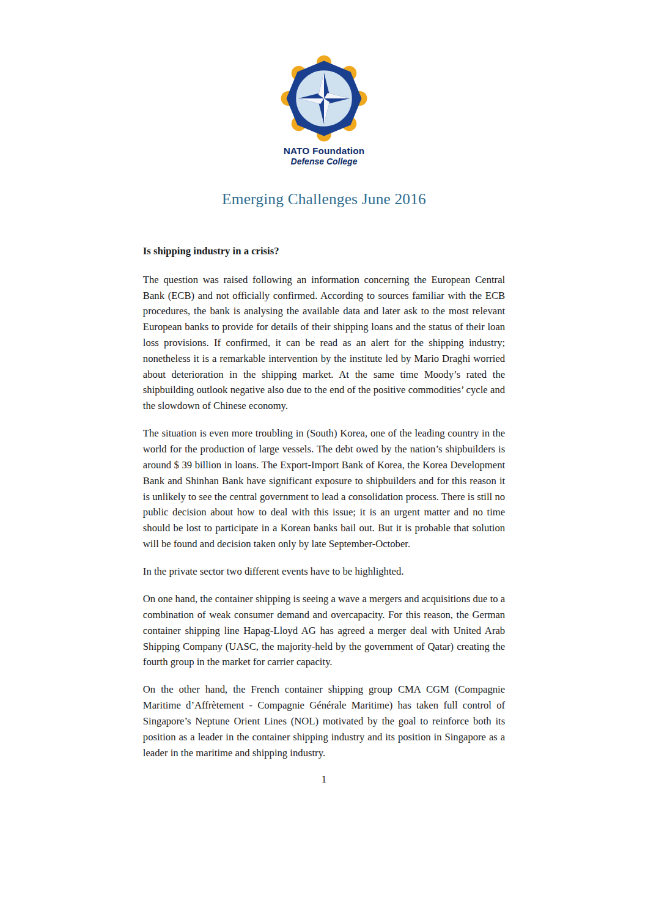NATO Foundation
Defense College
Emerging Challenges June 2016
Is shipping industry in a crisis?
The question was raised following an information concerning the European Central Bank (ECB) and not officially confirmed. According to sources familiar with the ECB procedures, the bank is analysing the available data and later ask to the most relevant European banks to provide for details of their shipping loans and the status of their loan loss provisions. If confirmed, it can be read as an alert for the shipping industry; nonetheless it is a remarkable intervention by the institute led by Mario Draghi worried about deterioration in the shipping market. At the same time Moody’s rated the shipbuilding outlook negative also due to the end of the positive commodities’ cycle and the slowdown of Chinese economy.
The situation is even more troubling in (South) Korea, one of the leading country in the world for the production of large vessels. The debt owed by the nation’s shipbuilders is around $ 39 billion in loans. The Export-Import Bank of Korea, the Korea Development Bank and Shinhan Bank have significant exposure to shipbuilders and for this reason it is unlikely to see the central government to lead a consolidation process. There is still no public decision about how to deal with this issue; it is an urgent matter and no time should be lost to participate in a Korean banks bail out. But it is probable that solution will be found and decision taken only by late September-October.
In the private sector two different events have to be highlighted.
On one hand, the container shipping is seeing a wave a mergers and acquisitions due to a combination of weak consumer demand and overcapacity. For this reason, the German container shipping line Hapag-Lloyd AG has agreed a merger deal with United Arab Shipping Company (UASC, the majority-held by the government of Qatar) creating the fourth group in the market for carrier capacity.
On the other hand, the French container shipping group CMA CGM (Compagnie Maritime d’Affrètement - Compagnie Générale Maritime) has taken full control of Singapore’s Neptune Orient Lines (NOL) motivated by the goal to reinforce both its position as a leader in the container shipping industry and its position in Singapore as a leader in the maritime and shipping industry.
1